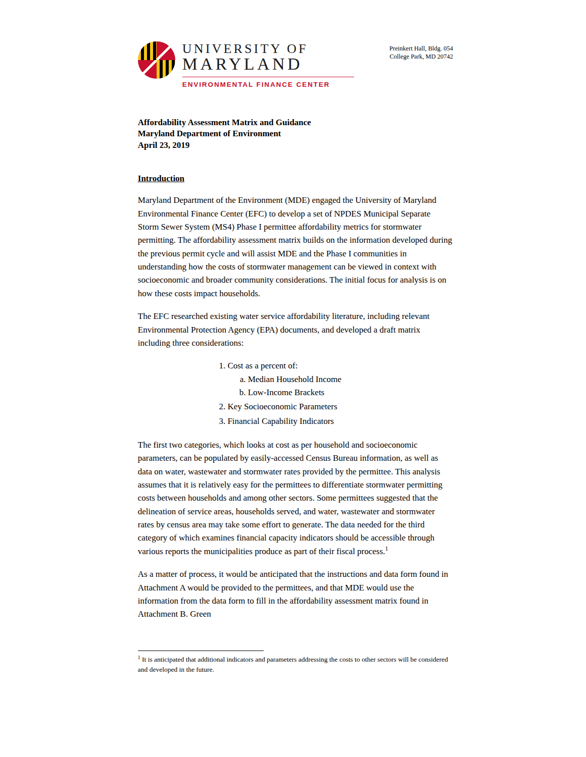UNIVERSITY OF
MARYLAND
ENVIRONMENTAL FINANCE CENTER
Preinkert Hall, Bldg. 054
College Park, MD 20742
Affordability Assessment Matrix and Guidance
Maryland Department of Environment
April 23, 2019
Introduction
Maryland Department of the Environment (MDE) engaged the University of Maryland Environmental Finance Center (EFC) to develop a set of NPDES Municipal Separate Storm Sewer System (MS4) Phase I permittee affordability metrics for stormwater permitting. The affordability assessment matrix builds on the information developed during the previous permit cycle and will assist MDE and the Phase I communities in understanding how the costs of stormwater management can be viewed in context with socioeconomic and broader community considerations. The initial focus for analysis is on how these costs impact households.
The EFC researched existing water service affordability literature, including relevant Environmental Protection Agency (EPA) documents, and developed a draft matrix including three considerations:
Cost as a percent of:
Median Household Income
Low-Income Brackets
Key Socioeconomic Parameters
Financial Capability Indicators
The first two categories, which looks at cost as per household and socioeconomic parameters, can be populated by easily-accessed Census Bureau information, as well as data on water, wastewater and stormwater rates provided by the permittee. This analysis assumes that it is relatively easy for the permittees to differentiate stormwater permitting costs between households and among other sectors. Some permittees suggested that the delineation of service areas, households served, and water, wastewater and stormwater rates by census area may take some effort to generate. The data needed for the third category of which examines financial capacity indicators should be accessible through various reports the municipalities produce as part of their fiscal process.1
As a matter of process, it would be anticipated that the instructions and data form found in Attachment A would be provided to the permittees, and that MDE would use the information from the data form to fill in the affordability assessment matrix found in Attachment B. Green
1 It is anticipated that additional indicators and parameters addressing the costs to other sectors will be considered and developed in the future.